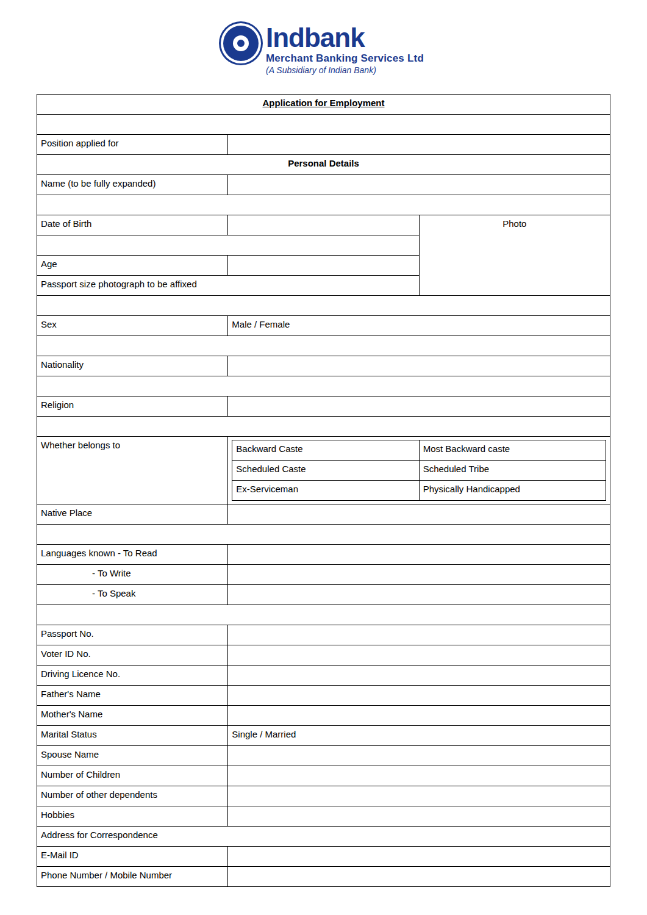Indbank
Merchant Banking Services Ltd
(A Subsidiary of Indian Bank)
| Application for Employment |
| Position applied for | |
| Personal Details |
| Name (to be fully expanded) | |
| Date of Birth | | Photo |
| Age | |
| Passport size photograph to be affixed |
| Sex | Male / Female |
| Nationality | |
| Religion | |
| Whether belongs to | / Backward Caste / Most Backward caste / / Scheduled Caste / Scheduled Tribe / / Ex-Serviceman / Physically Handicapped / |
| Native Place | |
| Languages known - To Read | |
| - To Write | |
| - To Speak | |
| Passport No. | |
| Voter ID No. | |
| Driving Licence No. | |
| Father's Name | |
| Mother's Name | |
| Marital Status | Single / Married |
| Spouse Name | |
| Number of Children | |
| Number of other dependents | |
| Hobbies | |
| Address for Correspondence |
| E-Mail ID | |
| Phone Number / Mobile Number | |